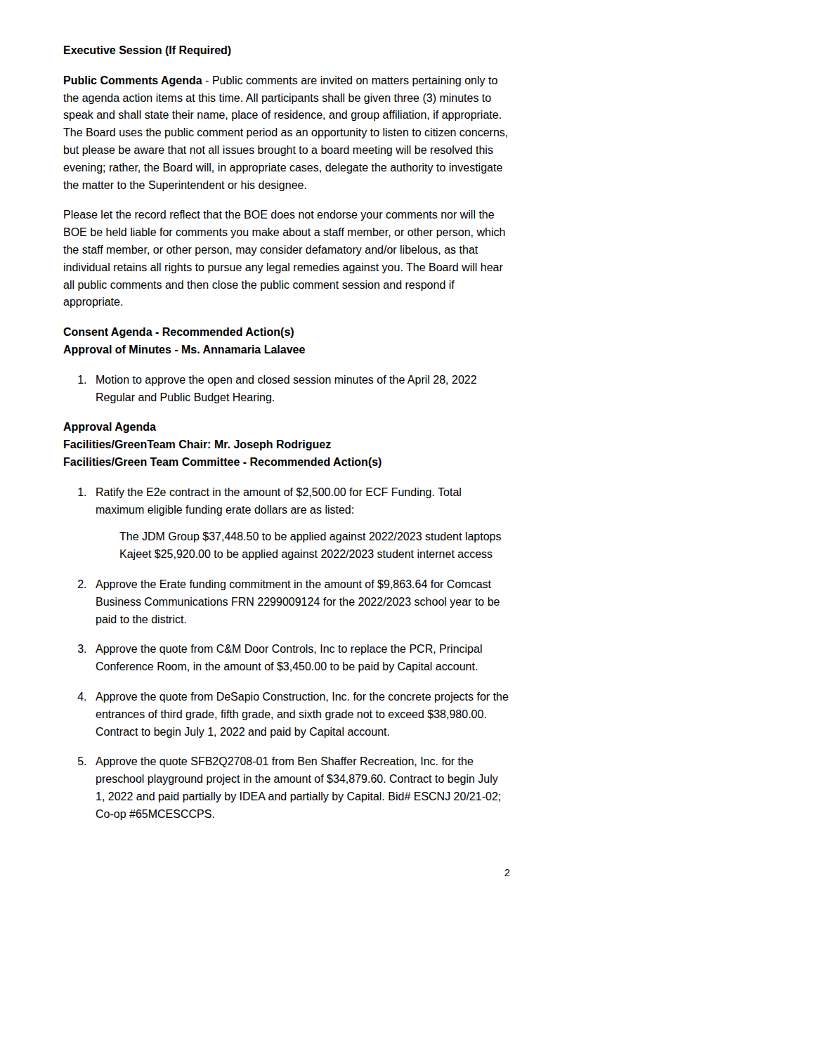Executive Session (If Required)
Public Comments Agenda - Public comments are invited on matters pertaining only to the agenda action items at this time. All participants shall be given three (3) minutes to speak and shall state their name, place of residence, and group affiliation, if appropriate. The Board uses the public comment period as an opportunity to listen to citizen concerns, but please be aware that not all issues brought to a board meeting will be resolved this evening; rather, the Board will, in appropriate cases, delegate the authority to investigate the matter to the Superintendent or his designee.
Please let the record reflect that the BOE does not endorse your comments nor will the BOE be held liable for comments you make about a staff member, or other person, which the staff member, or other person, may consider defamatory and/or libelous, as that individual retains all rights to pursue any legal remedies against you. The Board will hear all public comments and then close the public comment session and respond if appropriate.
Consent Agenda - Recommended Action(s)
Approval of Minutes - Ms. Annamaria Lalavee
Motion to approve the open and closed session minutes of the April 28, 2022 Regular and Public Budget Hearing.
Approval Agenda
Facilities/GreenTeam Chair: Mr. Joseph Rodriguez
Facilities/Green Team Committee - Recommended Action(s)
Ratify the E2e contract in the amount of $2,500.00 for ECF Funding. Total maximum eligible funding erate dollars are as listed:
The JDM Group $37,448.50 to be applied against 2022/2023 student laptops
Kajeet $25,920.00 to be applied against 2022/2023 student internet access
Approve the Erate funding commitment in the amount of $9,863.64 for Comcast Business Communications FRN 2299009124 for the 2022/2023 school year to be paid to the district.
Approve the quote from C&M Door Controls, Inc to replace the PCR, Principal Conference Room, in the amount of $3,450.00 to be paid by Capital account.
Approve the quote from DeSapio Construction, Inc. for the concrete projects for the entrances of third grade, fifth grade, and sixth grade not to exceed $38,980.00. Contract to begin July 1, 2022 and paid by Capital account.
Approve the quote SFB2Q2708-01 from Ben Shaffer Recreation, Inc. for the preschool playground project in the amount of $34,879.60. Contract to begin July 1, 2022 and paid partially by IDEA and partially by Capital. Bid# ESCNJ 20/21-02; Co-op #65MCESCCPS.
2